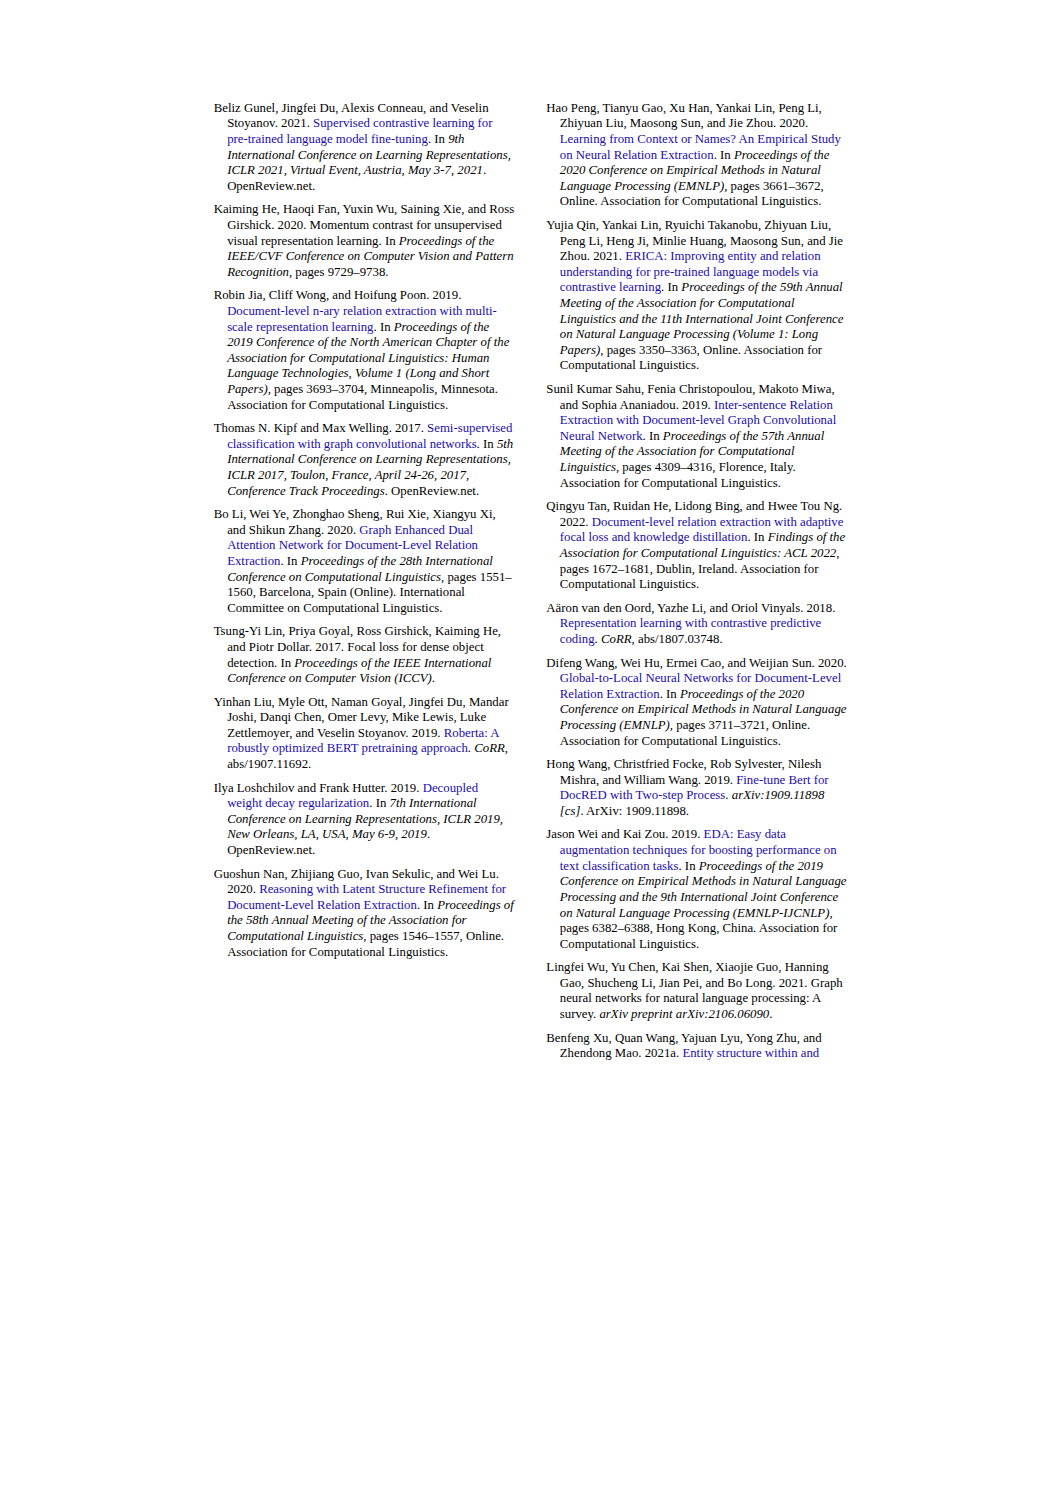Beliz Gunel, Jingfei Du, Alexis Conneau, and Veselin Stoyanov. 2021. Supervised contrastive learning for pre-trained language model fine-tuning. In 9th International Conference on Learning Representations, ICLR 2021, Virtual Event, Austria, May 3-7, 2021. OpenReview.net.
Kaiming He, Haoqi Fan, Yuxin Wu, Saining Xie, and Ross Girshick. 2020. Momentum contrast for unsupervised visual representation learning. In Proceedings of the IEEE/CVF Conference on Computer Vision and Pattern Recognition, pages 9729–9738.
Robin Jia, Cliff Wong, and Hoifung Poon. 2019. Document-level n-ary relation extraction with multi-scale representation learning. In Proceedings of the 2019 Conference of the North American Chapter of the Association for Computational Linguistics: Human Language Technologies, Volume 1 (Long and Short Papers), pages 3693–3704, Minneapolis, Minnesota. Association for Computational Linguistics.
Thomas N. Kipf and Max Welling. 2017. Semi-supervised classification with graph convolutional networks. In 5th International Conference on Learning Representations, ICLR 2017, Toulon, France, April 24-26, 2017, Conference Track Proceedings. OpenReview.net.
Bo Li, Wei Ye, Zhonghao Sheng, Rui Xie, Xiangyu Xi, and Shikun Zhang. 2020. Graph Enhanced Dual Attention Network for Document-Level Relation Extraction. In Proceedings of the 28th International Conference on Computational Linguistics, pages 1551–1560, Barcelona, Spain (Online). International Committee on Computational Linguistics.
Tsung-Yi Lin, Priya Goyal, Ross Girshick, Kaiming He, and Piotr Dollar. 2017. Focal loss for dense object detection. In Proceedings of the IEEE International Conference on Computer Vision (ICCV).
Yinhan Liu, Myle Ott, Naman Goyal, Jingfei Du, Mandar Joshi, Danqi Chen, Omer Levy, Mike Lewis, Luke Zettlemoyer, and Veselin Stoyanov. 2019. Roberta: A robustly optimized BERT pretraining approach. CoRR, abs/1907.11692.
Ilya Loshchilov and Frank Hutter. 2019. Decoupled weight decay regularization. In 7th International Conference on Learning Representations, ICLR 2019, New Orleans, LA, USA, May 6-9, 2019. OpenReview.net.
Guoshun Nan, Zhijiang Guo, Ivan Sekulic, and Wei Lu. 2020. Reasoning with Latent Structure Refinement for Document-Level Relation Extraction. In Proceedings of the 58th Annual Meeting of the Association for Computational Linguistics, pages 1546–1557, Online. Association for Computational Linguistics.
Hao Peng, Tianyu Gao, Xu Han, Yankai Lin, Peng Li, Zhiyuan Liu, Maosong Sun, and Jie Zhou. 2020. Learning from Context or Names? An Empirical Study on Neural Relation Extraction. In Proceedings of the 2020 Conference on Empirical Methods in Natural Language Processing (EMNLP), pages 3661–3672, Online. Association for Computational Linguistics.
Yujia Qin, Yankai Lin, Ryuichi Takanobu, Zhiyuan Liu, Peng Li, Heng Ji, Minlie Huang, Maosong Sun, and Jie Zhou. 2021. ERICA: Improving entity and relation understanding for pre-trained language models via contrastive learning. In Proceedings of the 59th Annual Meeting of the Association for Computational Linguistics and the 11th International Joint Conference on Natural Language Processing (Volume 1: Long Papers), pages 3350–3363, Online. Association for Computational Linguistics.
Sunil Kumar Sahu, Fenia Christopoulou, Makoto Miwa, and Sophia Ananiadou. 2019. Inter-sentence Relation Extraction with Document-level Graph Convolutional Neural Network. In Proceedings of the 57th Annual Meeting of the Association for Computational Linguistics, pages 4309–4316, Florence, Italy. Association for Computational Linguistics.
Qingyu Tan, Ruidan He, Lidong Bing, and Hwee Tou Ng. 2022. Document-level relation extraction with adaptive focal loss and knowledge distillation. In Findings of the Association for Computational Linguistics: ACL 2022, pages 1672–1681, Dublin, Ireland. Association for Computational Linguistics.
Aäron van den Oord, Yazhe Li, and Oriol Vinyals. 2018. Representation learning with contrastive predictive coding. CoRR, abs/1807.03748.
Difeng Wang, Wei Hu, Ermei Cao, and Weijian Sun. 2020. Global-to-Local Neural Networks for Document-Level Relation Extraction. In Proceedings of the 2020 Conference on Empirical Methods in Natural Language Processing (EMNLP), pages 3711–3721, Online. Association for Computational Linguistics.
Hong Wang, Christfried Focke, Rob Sylvester, Nilesh Mishra, and William Wang. 2019. Fine-tune Bert for DocRED with Two-step Process. arXiv:1909.11898 [cs]. ArXiv: 1909.11898.
Jason Wei and Kai Zou. 2019. EDA: Easy data augmentation techniques for boosting performance on text classification tasks. In Proceedings of the 2019 Conference on Empirical Methods in Natural Language Processing and the 9th International Joint Conference on Natural Language Processing (EMNLP-IJCNLP), pages 6382–6388, Hong Kong, China. Association for Computational Linguistics.
Lingfei Wu, Yu Chen, Kai Shen, Xiaojie Guo, Hanning Gao, Shucheng Li, Jian Pei, and Bo Long. 2021. Graph neural networks for natural language processing: A survey. arXiv preprint arXiv:2106.06090.
Benfeng Xu, Quan Wang, Yajuan Lyu, Yong Zhu, and Zhendong Mao. 2021a. Entity structure within and